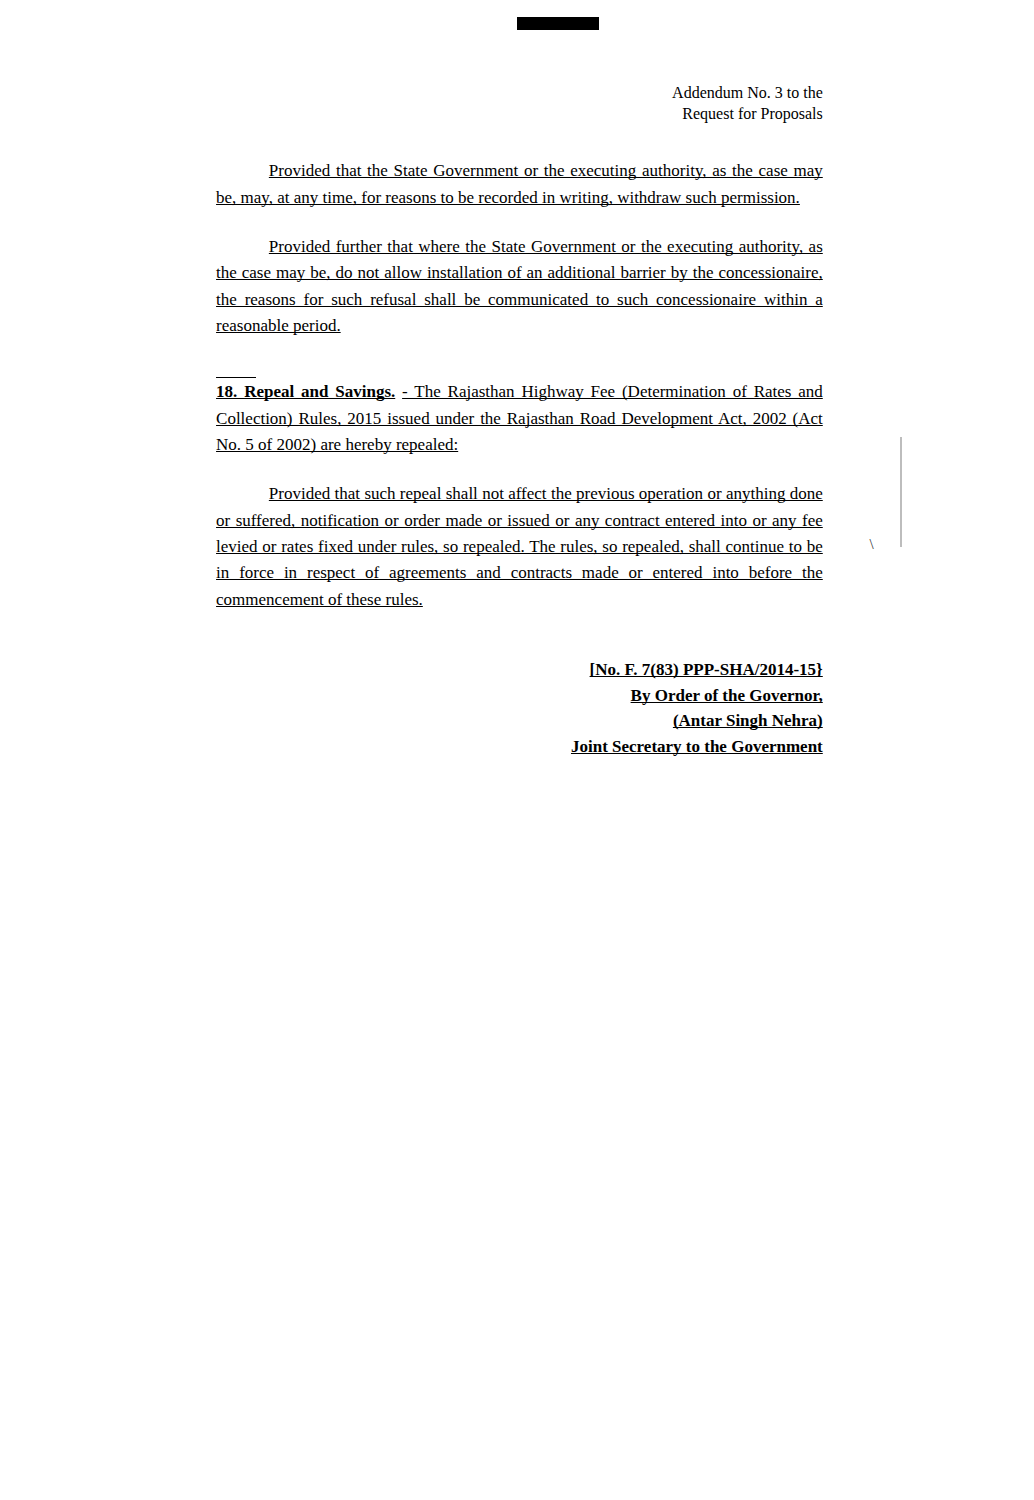Addendum No. 3 to the
Request for Proposals
Provided that the State Government or the executing authority, as the case may be, may, at any time, for reasons to be recorded in writing, withdraw such permission.
Provided further that where the State Government or the executing authority, as the case may be, do not allow installation of an additional barrier by the concessionaire, the reasons for such refusal shall be communicated to such concessionaire within a reasonable period.
18. Repeal and Savings. - The Rajasthan Highway Fee (Determination of Rates and Collection) Rules, 2015 issued under the Rajasthan Road Development Act, 2002 (Act No. 5 of 2002) are hereby repealed:
Provided that such repeal shall not affect the previous operation or anything done or suffered, notification or order made or issued or any contract entered into or any fee levied or rates fixed under rules, so repealed. The rules, so repealed, shall continue to be in force in respect of agreements and contracts made or entered into before the commencement of these rules.
[No. F. 7(83) PPP-SHA/2014-15} By Order of the Governor, (Antar Singh Nehra) Joint Secretary to the Government
\